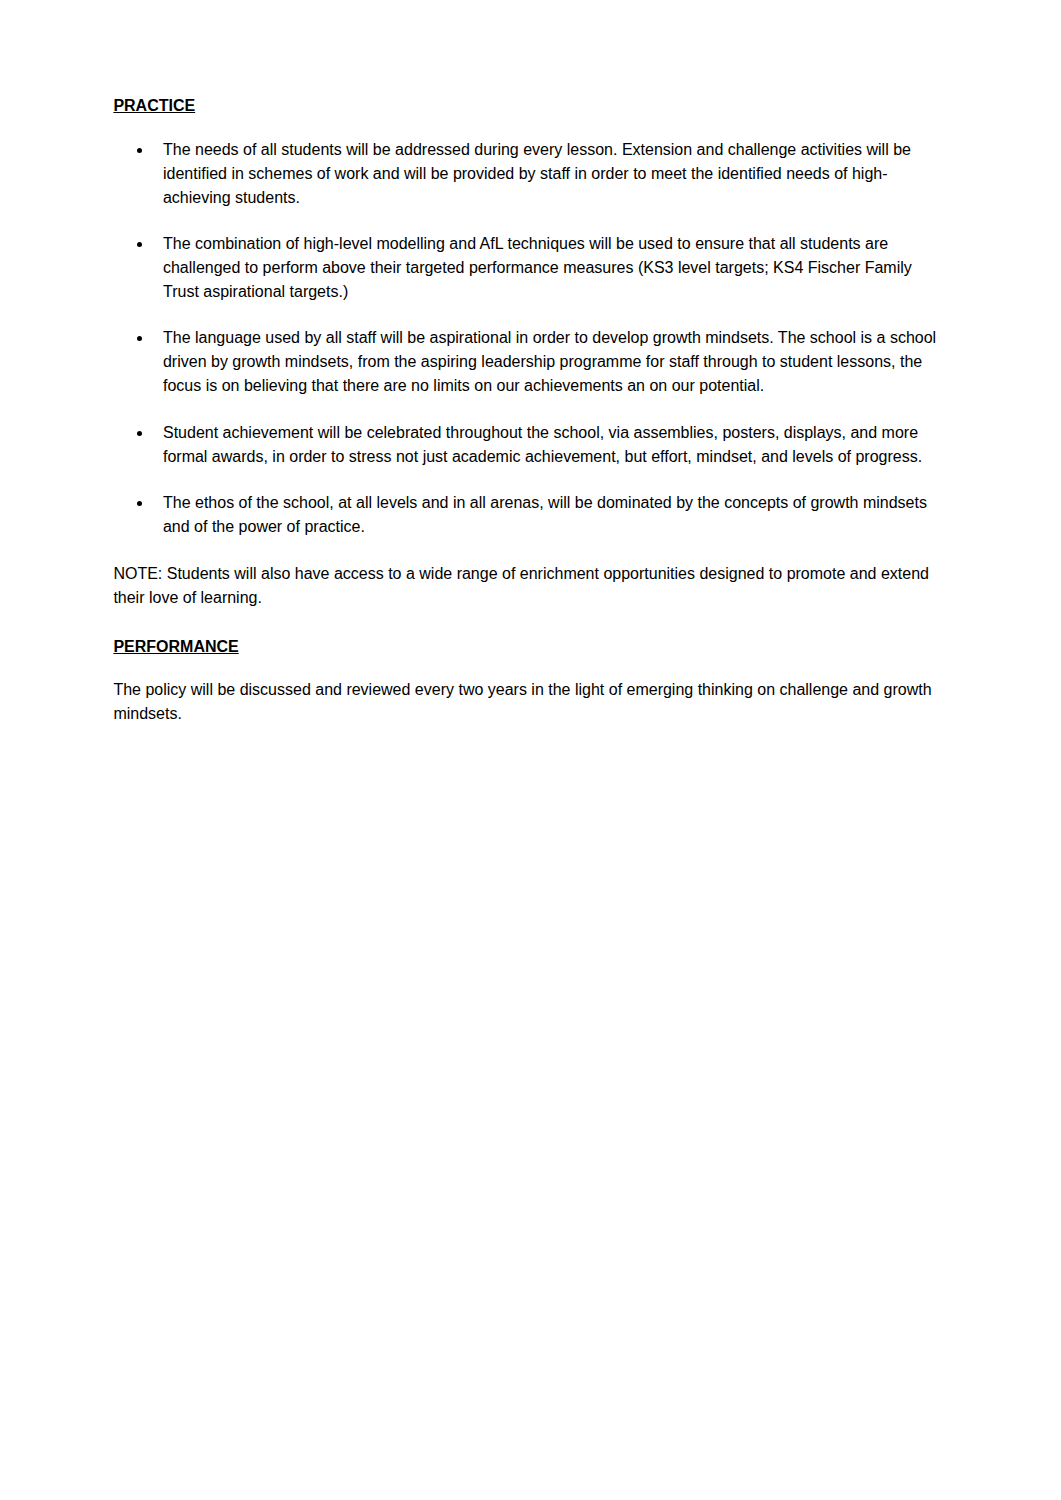PRACTICE
The needs of all students will be addressed during every lesson. Extension and challenge activities will be identified in schemes of work and will be provided by staff in order to meet the identified needs of high-achieving students.
The combination of high-level modelling and AfL techniques will be used to ensure that all students are challenged to perform above their targeted performance measures (KS3 level targets; KS4 Fischer Family Trust aspirational targets.)
The language used by all staff will be aspirational in order to develop growth mindsets. The school is a school driven by growth mindsets, from the aspiring leadership programme for staff through to student lessons, the focus is on believing that there are no limits on our achievements an on our potential.
Student achievement will be celebrated throughout the school, via assemblies, posters, displays, and more formal awards, in order to stress not just academic achievement, but effort, mindset, and levels of progress.
The ethos of the school, at all levels and in all arenas, will be dominated by the concepts of growth mindsets and of the power of practice.
NOTE: Students will also have access to a wide range of enrichment opportunities designed to promote and extend their love of learning.
PERFORMANCE
The policy will be discussed and reviewed every two years in the light of emerging thinking on challenge and growth mindsets.